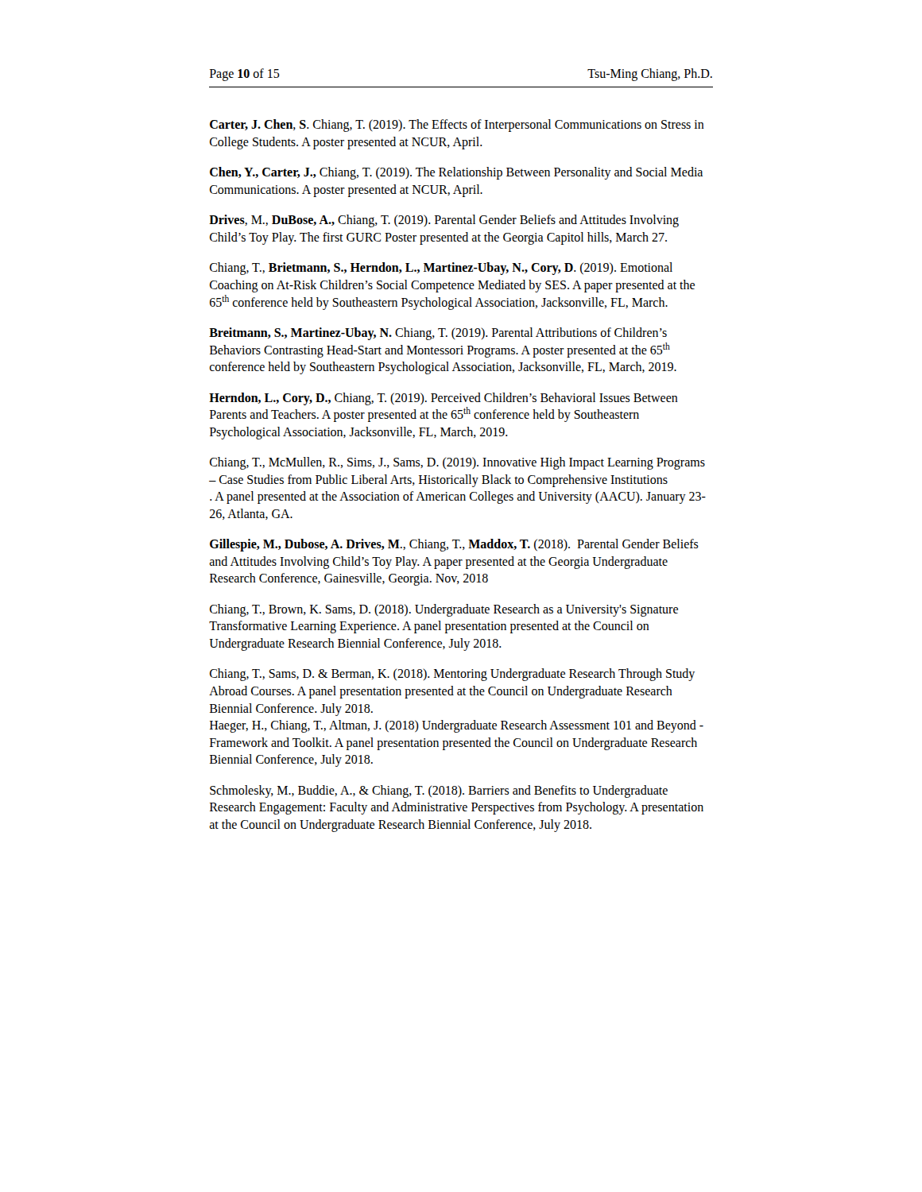Page 10 of 15
Tsu-Ming Chiang, Ph.D.
Carter, J. Chen, S. Chiang, T. (2019). The Effects of Interpersonal Communications on Stress in College Students. A poster presented at NCUR, April.
Chen, Y., Carter, J., Chiang, T. (2019). The Relationship Between Personality and Social Media Communications. A poster presented at NCUR, April.
Drives, M., DuBose, A., Chiang, T. (2019). Parental Gender Beliefs and Attitudes Involving Child’s Toy Play. The first GURC Poster presented at the Georgia Capitol hills, March 27.
Chiang, T., Brietmann, S., Herndon, L., Martinez-Ubay, N., Cory, D. (2019). Emotional Coaching on At-Risk Children’s Social Competence Mediated by SES. A paper presented at the 65th conference held by Southeastern Psychological Association, Jacksonville, FL, March.
Breitmann, S., Martinez-Ubay, N. Chiang, T. (2019). Parental Attributions of Children’s Behaviors Contrasting Head-Start and Montessori Programs. A poster presented at the 65th conference held by Southeastern Psychological Association, Jacksonville, FL, March, 2019.
Herndon, L., Cory, D., Chiang, T. (2019). Perceived Children’s Behavioral Issues Between Parents and Teachers. A poster presented at the 65th conference held by Southeastern Psychological Association, Jacksonville, FL, March, 2019.
Chiang, T., McMullen, R., Sims, J., Sams, D. (2019). Innovative High Impact Learning Programs – Case Studies from Public Liberal Arts, Historically Black to Comprehensive Institutions
. A panel presented at the Association of American Colleges and University (AACU). January 23-26, Atlanta, GA.
Gillespie, M., Dubose, A. Drives, M., Chiang, T., Maddox, T. (2018). Parental Gender Beliefs and Attitudes Involving Child’s Toy Play. A paper presented at the Georgia Undergraduate Research Conference, Gainesville, Georgia. Nov, 2018
Chiang, T., Brown, K. Sams, D. (2018). Undergraduate Research as a University's Signature Transformative Learning Experience. A panel presentation presented at the Council on Undergraduate Research Biennial Conference, July 2018.
Chiang, T., Sams, D. & Berman, K. (2018). Mentoring Undergraduate Research Through Study Abroad Courses. A panel presentation presented at the Council on Undergraduate Research Biennial Conference. July 2018.
Haeger, H., Chiang, T., Altman, J. (2018) Undergraduate Research Assessment 101 and Beyond - Framework and Toolkit. A panel presentation presented the Council on Undergraduate Research Biennial Conference, July 2018.
Schmolesky, M., Buddie, A., & Chiang, T. (2018). Barriers and Benefits to Undergraduate Research Engagement: Faculty and Administrative Perspectives from Psychology. A presentation at the Council on Undergraduate Research Biennial Conference, July 2018.